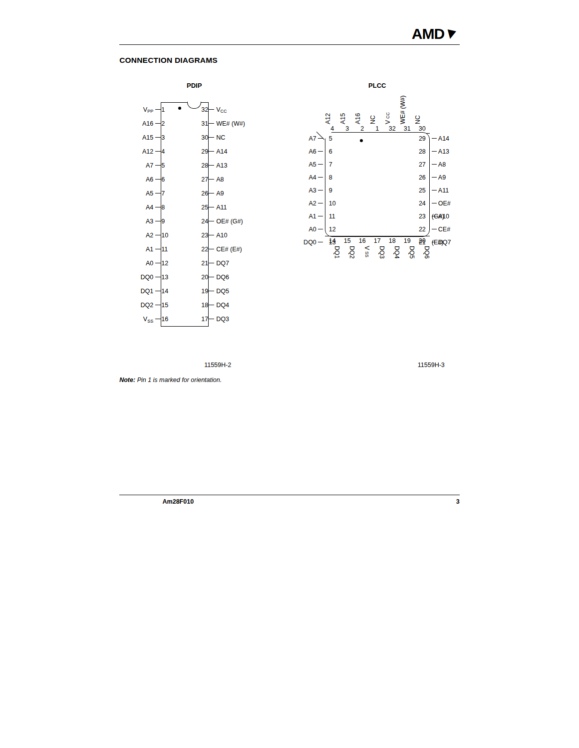AMD▼
CONNECTION DIAGRAMS
PDIP
| V PP | 1 | | 32 | V CC |
| A16 | 2 | | 31 | WE# (W#) |
| A15 | 3 | | 30 | NC |
| A12 | 4 | | 29 | A14 |
| A7 | 5 | | 28 | A13 |
| A6 | 6 | | 27 | A8 |
| A5 | 7 | | 26 | A9 |
| A4 | 8 | | 25 | A11 |
| A3 | 9 | | 24 | OE# (G#) |
| A2 | 10 | | 23 | A10 |
| A1 | 11 | | 22 | CE# (E#) |
| A0 | 12 | | 21 | DQ7 |
| DQ0 | 13 | | 20 | DQ6 |
| DQ1 | 14 | | 19 | DQ5 |
| DQ2 | 15 | | 18 | DQ4 |
| V SS | 16 | | 17 | DQ3 |
PLCC
A12 A15 A16 NC VCC WE# (W#) NC
4321323130
A7
A6
A5
A4
A3
A2
A1
A0
DQ0
5
6
7
8
9
10
11
12
13
29
28
27
26
25
24
23
22
21
A14
A13
A8
A9
A11
OE# (G#)
A10
CE# (E#)
DQ7
14151617181920
DQ1 DQ2 VSS DQ3 DQ4 DQ5 DQ6
11559H-2
11559H-3
Note: Pin 1 is marked for orientation.
Am28F010
3